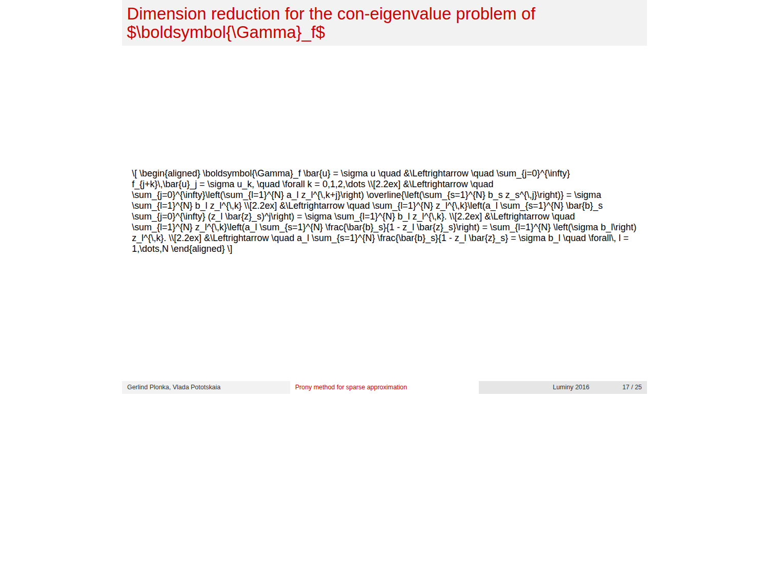Dimension reduction for the con-eigenvalue problem of $\boldsymbol{\Gamma}_f$
\[ \begin{aligned} \boldsymbol{\Gamma}_f \bar{u} = \sigma u \quad &\Leftrightarrow \quad \sum_{j=0}^{\infty} f_{j+k}\,\bar{u}_j = \sigma u_k, \quad \forall k = 0,1,2,\dots \\[2.2ex] &\Leftrightarrow \quad \sum_{j=0}^{\infty}\left(\sum_{l=1}^{N} a_l z_l^{\,k+j}\right) \overline{\left(\sum_{s=1}^{N} b_s z_s^{\,j}\right)} = \sigma \sum_{l=1}^{N} b_l z_l^{\,k} \\[2.2ex] &\Leftrightarrow \quad \sum_{l=1}^{N} z_l^{\,k}\left(a_l \sum_{s=1}^{N} \bar{b}_s \sum_{j=0}^{\infty} (z_l \bar{z}_s)^j\right) = \sigma \sum_{l=1}^{N} b_l z_l^{\,k}. \\[2.2ex] &\Leftrightarrow \quad \sum_{l=1}^{N} z_l^{\,k}\left(a_l \sum_{s=1}^{N} \frac{\bar{b}_s}{1 - z_l \bar{z}_s}\right) = \sum_{l=1}^{N} \left(\sigma b_l\right) z_l^{\,k}. \\[2.2ex] &\Leftrightarrow \quad a_l \sum_{s=1}^{N} \frac{\bar{b}_s}{1 - z_l \bar{z}_s} = \sigma b_l \quad \forall\, l = 1,\dots,N \end{aligned} \]
Gerlind Plonka, Vlada Pototskaia
Prony method for sparse approximation
Luminy 2016
17 / 25